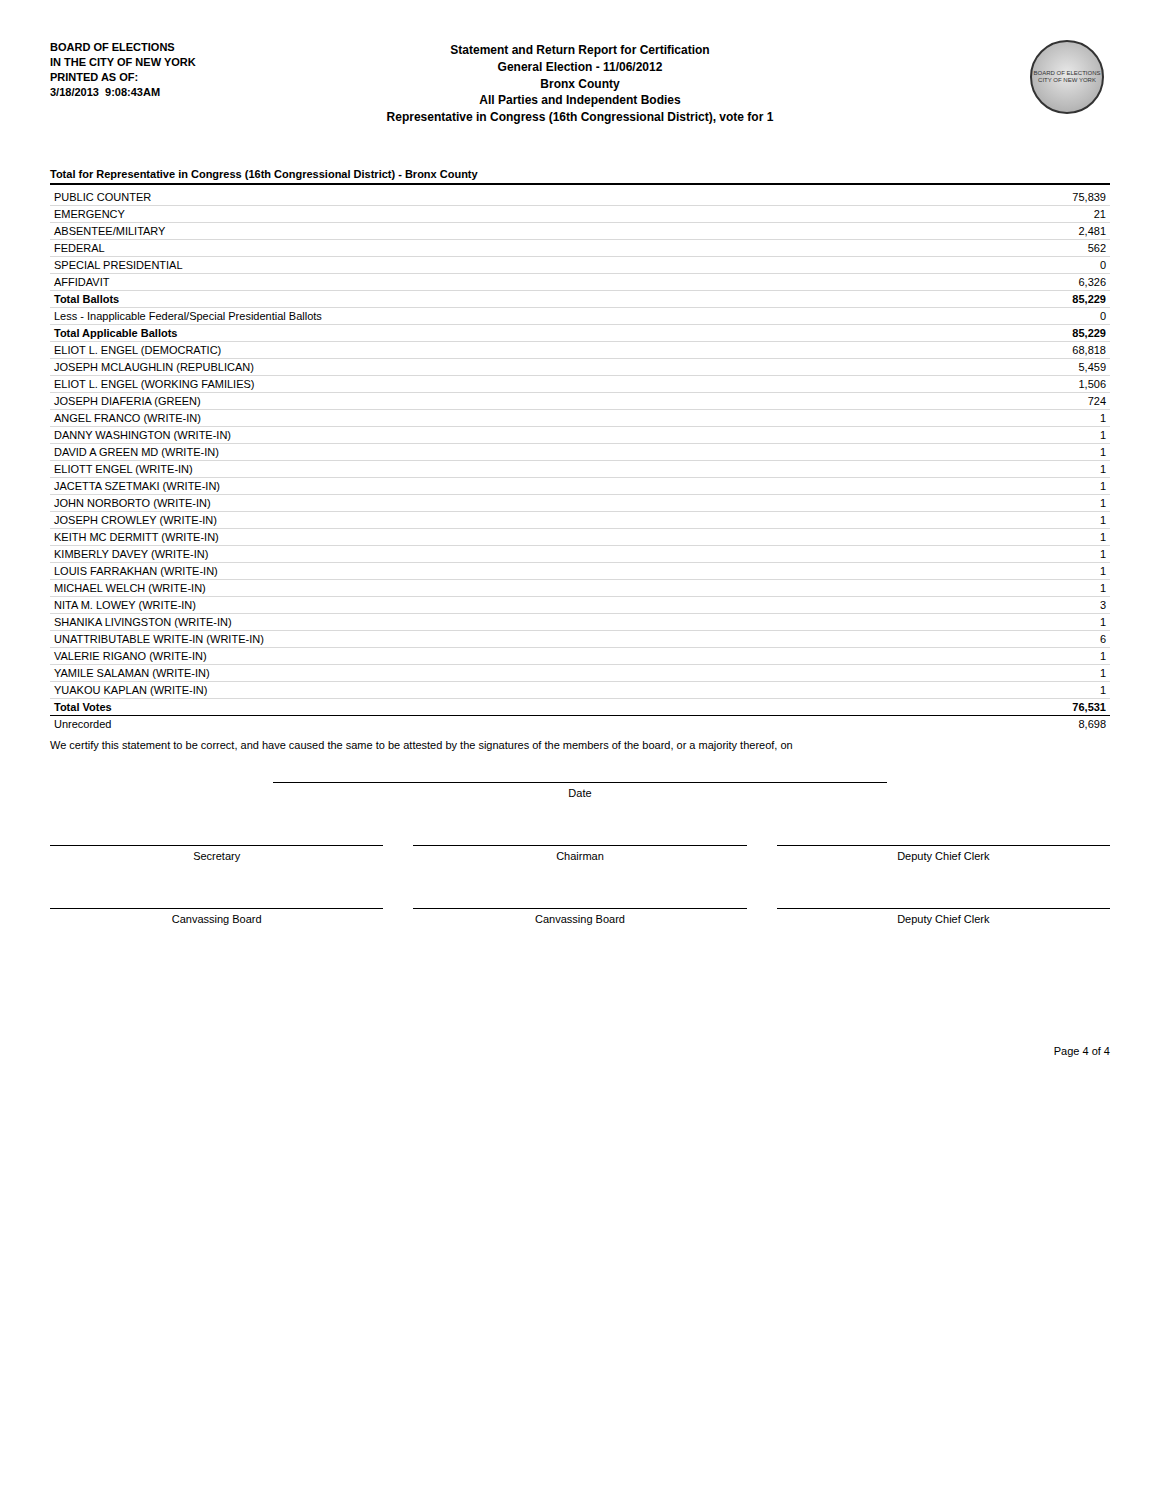BOARD OF ELECTIONS
IN THE CITY OF NEW YORK
PRINTED AS OF:
3/18/2013 9:08:43AM
Statement and Return Report for Certification
General Election - 11/06/2012
Bronx County
All Parties and Independent Bodies
Representative in Congress (16th Congressional District), vote for 1
BOARD OF ELECTIONS
CITY OF NEW YORK
Total for Representative in Congress (16th Congressional District) - Bronx County
| PUBLIC COUNTER | 75,839 |
| EMERGENCY | 21 |
| ABSENTEE/MILITARY | 2,481 |
| FEDERAL | 562 |
| SPECIAL PRESIDENTIAL | 0 |
| AFFIDAVIT | 6,326 |
| Total Ballots | 85,229 |
| Less - Inapplicable Federal/Special Presidential Ballots | 0 |
| Total Applicable Ballots | 85,229 |
| ELIOT L. ENGEL (DEMOCRATIC) | 68,818 |
| JOSEPH MCLAUGHLIN (REPUBLICAN) | 5,459 |
| ELIOT L. ENGEL (WORKING FAMILIES) | 1,506 |
| JOSEPH DIAFERIA (GREEN) | 724 |
| ANGEL FRANCO (WRITE-IN) | 1 |
| DANNY WASHINGTON (WRITE-IN) | 1 |
| DAVID A GREEN MD (WRITE-IN) | 1 |
| ELIOTT ENGEL (WRITE-IN) | 1 |
| JACETTA SZETMAKI (WRITE-IN) | 1 |
| JOHN NORBORTO (WRITE-IN) | 1 |
| JOSEPH CROWLEY (WRITE-IN) | 1 |
| KEITH MC DERMITT (WRITE-IN) | 1 |
| KIMBERLY DAVEY (WRITE-IN) | 1 |
| LOUIS FARRAKHAN (WRITE-IN) | 1 |
| MICHAEL WELCH (WRITE-IN) | 1 |
| NITA M. LOWEY (WRITE-IN) | 3 |
| SHANIKA LIVINGSTON (WRITE-IN) | 1 |
| UNATTRIBUTABLE WRITE-IN (WRITE-IN) | 6 |
| VALERIE RIGANO (WRITE-IN) | 1 |
| YAMILE SALAMAN (WRITE-IN) | 1 |
| YUAKOU KAPLAN (WRITE-IN) | 1 |
| Total Votes | 76,531 |
| Unrecorded | 8,698 |
We certify this statement to be correct, and have caused the same to be attested by the signatures of the members of the board, or a majority thereof, on
Date
Secretary
Chairman
Deputy Chief Clerk
Canvassing Board
Canvassing Board
Deputy Chief Clerk
Page 4 of 4